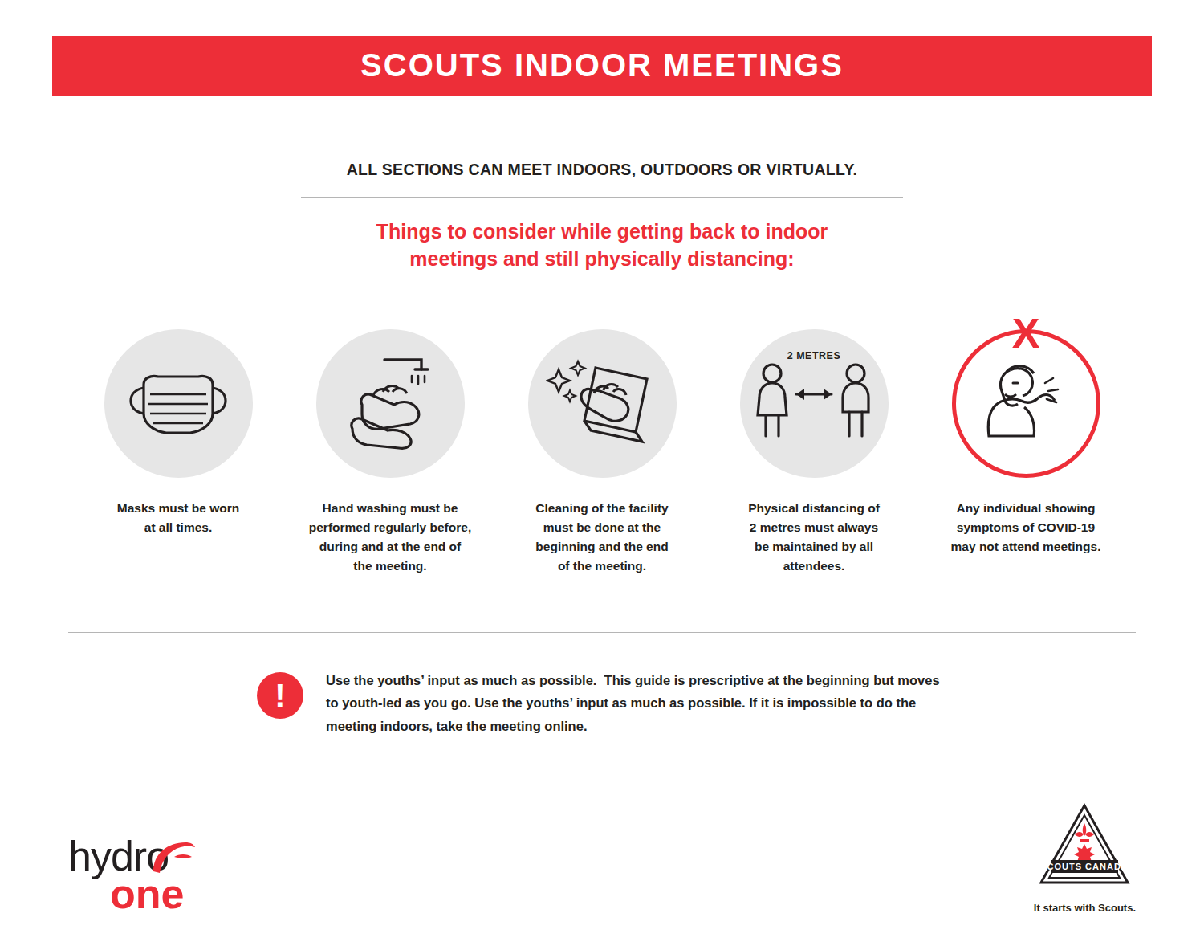Scouts Indoor Meetings
ALL SECTIONS CAN MEET INDOORS, OUTDOORS OR VIRTUALLY.
Things to consider while getting back to indoor
meetings and still physically distancing:
Masks must be worn
at all times.
Hand washing must be
performed regularly before,
during and at the end of
the meeting.
Cleaning of the facility
must be done at the
beginning and the end
of the meeting.
2 METRES
Physical distancing of
2 metres must always
be maintained by all
attendees.
X
Any individual showing
symptoms of COVID-19
may not attend meetings.
!
Use the youths’ input as much as possible. This guide is prescriptive at the beginning but moves to youth-led as you go. Use the youths’ input as much as possible. If it is impossible to do the meeting indoors, take the meeting online.
hydro one
SCOUTS CANADA
It starts with Scouts.